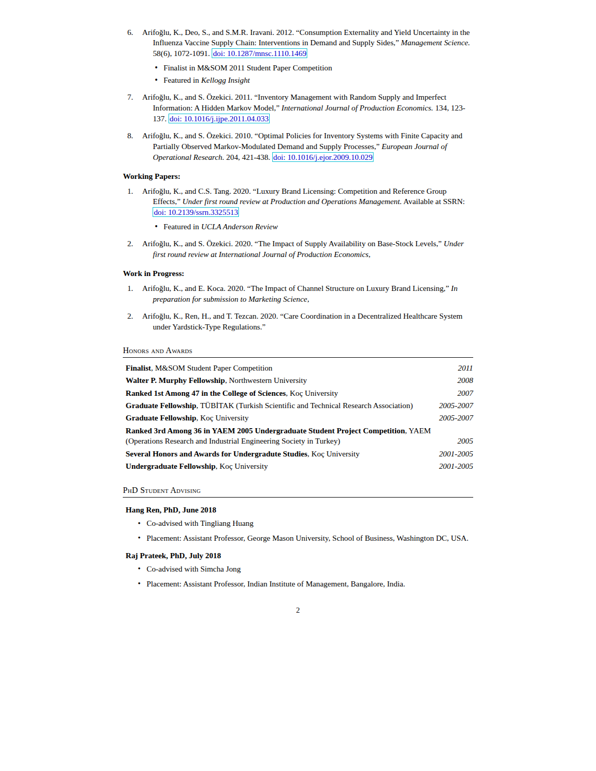6.
Arifoğlu, K., Deo, S., and S.M.R. Iravani. 2012. “Consumption Externality and Yield Uncertainty in the Influenza Vaccine Supply Chain: Interventions in Demand and Supply Sides,” Management Science. 58(6), 1072-1091. doi: 10.1287/mnsc.1110.1469
Finalist in M&SOM 2011 Student Paper Competition
Featured in Kellogg Insight
7.
Arifoğlu, K., and S. Özekici. 2011. “Inventory Management with Random Supply and Imperfect Information: A Hidden Markov Model,” International Journal of Production Economics. 134, 123-137. doi: 10.1016/j.ijpe.2011.04.033
8.
Arifoğlu, K., and S. Özekici. 2010. “Optimal Policies for Inventory Systems with Finite Capacity and Partially Observed Markov-Modulated Demand and Supply Processes,” European Journal of Operational Research. 204, 421-438. doi: 10.1016/j.ejor.2009.10.029
Working Papers:
1.
Arifoğlu, K., and C.S. Tang. 2020. “Luxury Brand Licensing: Competition and Reference Group Effects,” Under first round review at Production and Operations Management. Available at SSRN: doi: 10.2139/ssrn.3325513
Featured in UCLA Anderson Review
2.
Arifoğlu, K., and S. Özekici. 2020. “The Impact of Supply Availability on Base-Stock Levels,” Under first round review at International Journal of Production Economics,
Work in Progress:
1.
Arifoğlu, K., and E. Koca. 2020. “The Impact of Channel Structure on Luxury Brand Licensing,” In preparation for submission to Marketing Science,
2.
Arifoğlu, K., Ren, H., and T. Tezcan. 2020. “Care Coordination in a Decentralized Healthcare System under Yardstick-Type Regulations.”
Honors and Awards
| Finalist , M&SOM Student Paper Competition | 2011 |
| Walter P. Murphy Fellowship , Northwestern University | 2008 |
| Ranked 1st Among 47 in the College of Sciences , Koç University | 2007 |
| Graduate Fellowship , TÜBİTAK (Turkish Scientific and Technical Research Association) | 2005-2007 |
| Graduate Fellowship , Koç University | 2005-2007 |
| Ranked 3rd Among 36 in YAEM 2005 Undergraduate Student Project Competition , YAEM (Operations Research and Industrial Engineering Society in Turkey) | 2005 |
| Several Honors and Awards for Undergradute Studies , Koç University | 2001-2005 |
| Undergraduate Fellowship , Koç University | 2001-2005 |
PhD Student Advising
Hang Ren, PhD, June 2018
Co-advised with Tingliang Huang
Placement: Assistant Professor, George Mason University, School of Business, Washington DC, USA.
Raj Prateek, PhD, July 2018
Co-advised with Simcha Jong
Placement: Assistant Professor, Indian Institute of Management, Bangalore, India.
2